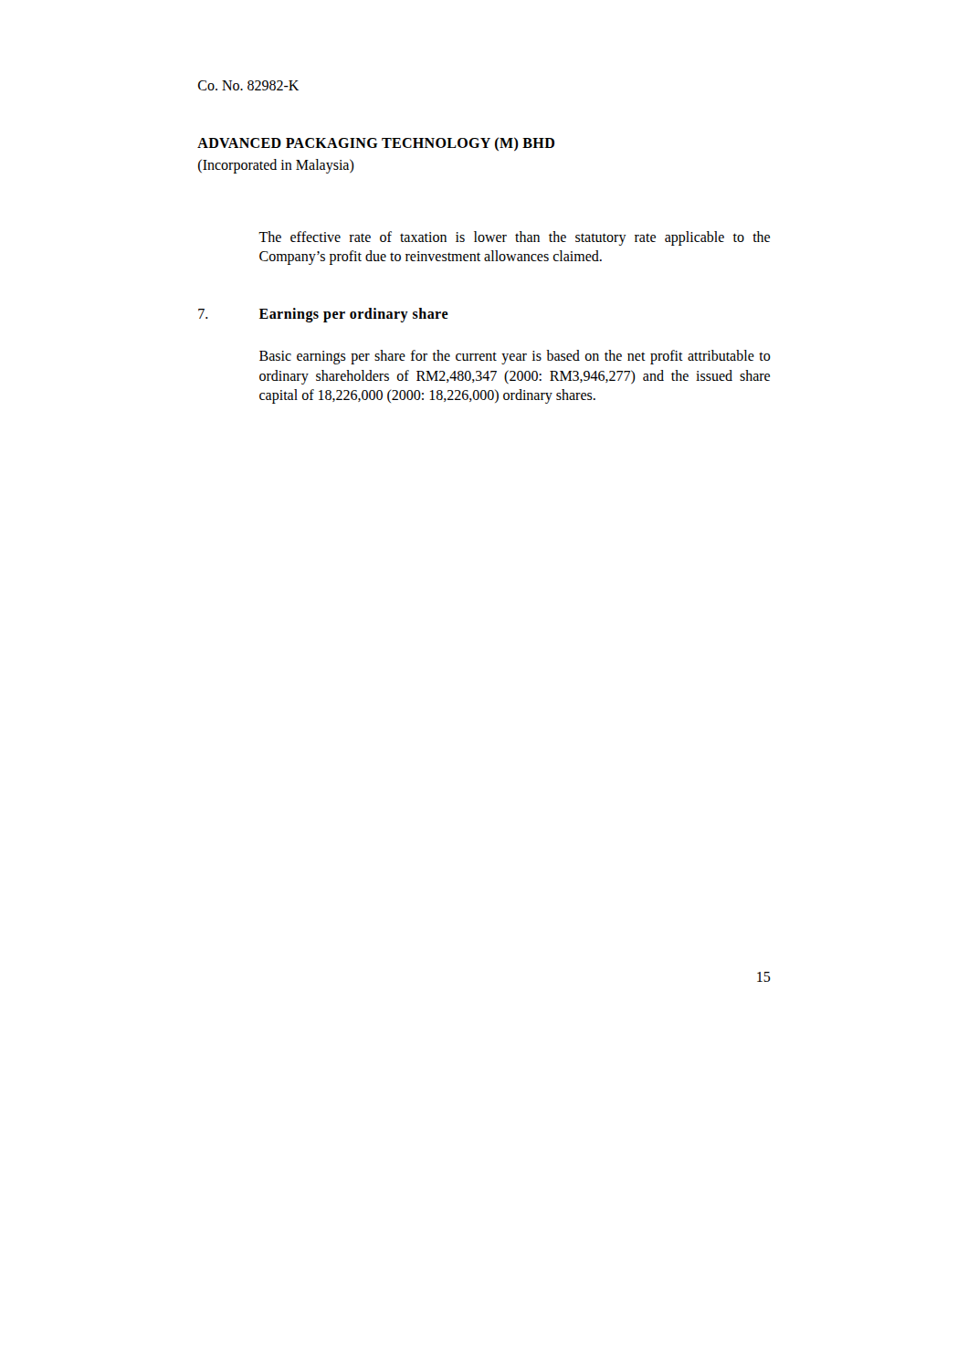Co. No. 82982-K
ADVANCED PACKAGING TECHNOLOGY (M) BHD
(Incorporated in Malaysia)
The effective rate of taxation is lower than the statutory rate applicable to the Company’s profit due to reinvestment allowances claimed.
7.
Earnings per ordinary share
Basic earnings per share for the current year is based on the net profit attributable to ordinary shareholders of RM2,480,347 (2000: RM3,946,277) and the issued share capital of 18,226,000 (2000: 18,226,000) ordinary shares.
15